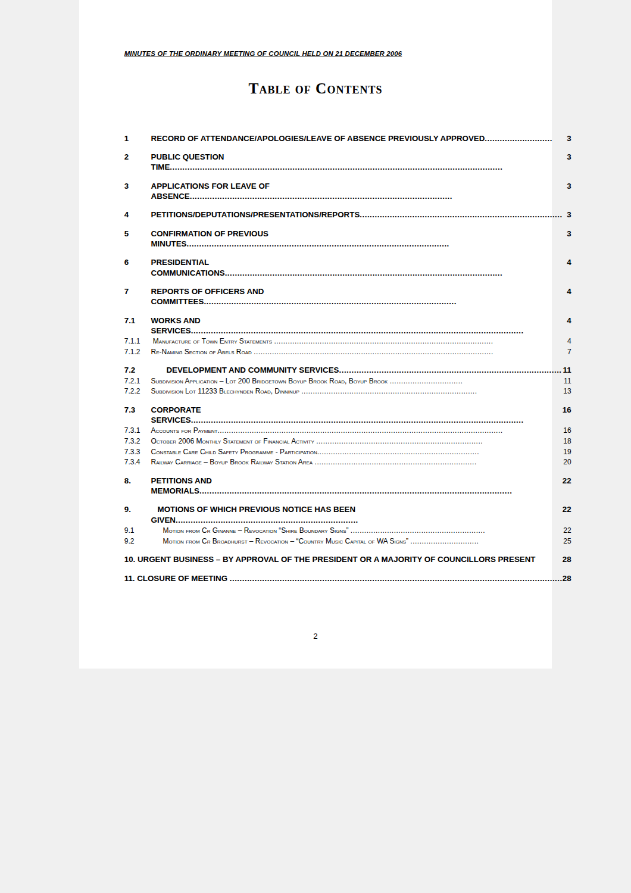MINUTES OF THE ORDINARY MEETING OF COUNCIL HELD ON 21 DECEMBER 2006
Table of Contents
| 1 | RECORD OF ATTENDANCE/APOLOGIES/LEAVE OF ABSENCE PREVIOUSLY APPROVED ........................... | 3 |
| 2 | PUBLIC QUESTION TIME ..................................................................................................................................... | 3 |
| 3 | APPLICATIONS FOR LEAVE OF ABSENCE ......................................................................................................... | 3 |
| 4 | PETITIONS/DEPUTATIONS/PRESENTATIONS/REPORTS ................................................................................. | 3 |
| 5 | CONFIRMATION OF PREVIOUS MINUTES ......................................................................................................... | 3 |
| 6 | PRESIDENTIAL COMMUNICATIONS ............................................................................................................... | 4 |
| 7 | REPORTS OF OFFICERS AND COMMITTEES ..................................................................................................... | 4 |
| 7.1 | WORKS AND SERVICES ..................................................................................................................................... | 4 |
| 7.1.1 | Manufacture of Town Entry Statements ................................................................................................ | 4 |
| 7.1.2 | Re-Naming Section of Abels Road ......................................................................................................... | 7 |
| 7.2 | DEVELOPMENT AND COMMUNITY SERVICES ......................................................................................... | 11 |
| 7.2.1 | Subdivision Application – Lot 200 Bridgetown Boyup Brook Road, Boyup Brook ................................ | 11 |
| 7.2.2 | Subdivision Lot 11233 Blechynden Road, Dinninup ............................................................................. | 13 |
| 7.3 | CORPORATE SERVICES ..................................................................................................................................... | 16 |
| 7.3.1 | Accounts for Payment ............................................................................................................................. | 16 |
| 7.3.2 | October 2006 Monthly Statement of Financial Activity ......................................................................... | 18 |
| 7.3.3 | Constable Care Child Safety Programme - Participation ....................................................................... | 19 |
| 7.3.4 | Railway Carriage – Boyup Brook Railway Station Area ....................................................................... | 20 |
| 8. | PETITIONS AND MEMORIALS ............................................................................................................................. | 22 |
| 9. | MOTIONS OF WHICH PREVIOUS NOTICE HAS BEEN GIVEN ......................................................................... | 22 |
| 9.1 | Motion from Cr Ginanne – Revocation “Shire Boundary Signs” ........................................................... | 22 |
| 9.2 | Motion from Cr Broadhurst – Revocation – “Country Music Capital of WA Signs” .............................. | 25 |
| 10. URGENT BUSINESS – BY APPROVAL OF THE PRESIDENT OR A MAJORITY OF COUNCILLORS PRESENT | 28 |
| 11. CLOSURE OF MEETING ..................................................................................................................................... | 28 |
2